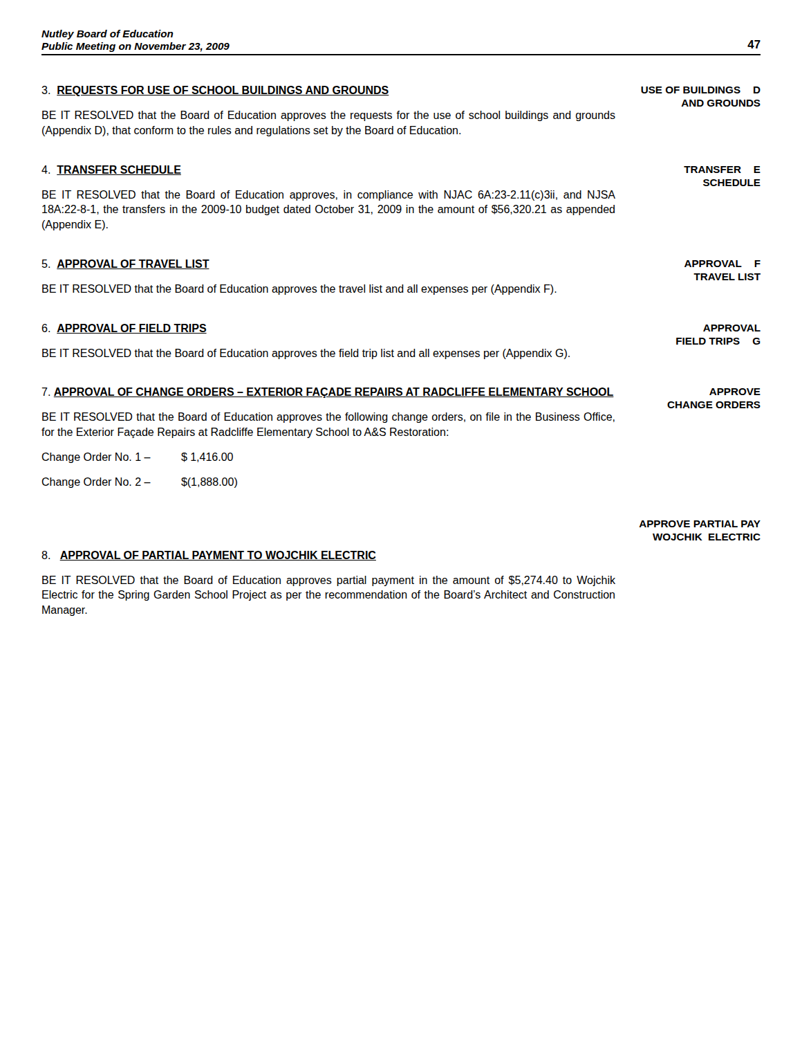Nutley Board of Education
Public Meeting on November 23, 2009
47
3.
REQUESTS FOR USE OF SCHOOL BUILDINGS AND GROUNDS
BE IT RESOLVED that the Board of Education approves the requests for the use of school buildings and grounds (Appendix D), that conform to the rules and regulations set by the Board of Education.
USE OF BUILDINGSD
AND GROUNDS
4.
TRANSFER SCHEDULE
BE IT RESOLVED that the Board of Education approves, in compliance with NJAC 6A:23-2.11(c)3ii, and NJSA 18A:22-8-1, the transfers in the 2009-10 budget dated October 31, 2009 in the amount of $56,320.21 as appended (Appendix E).
TRANSFERE
SCHEDULE
5.
APPROVAL OF TRAVEL LIST
BE IT RESOLVED that the Board of Education approves the travel list and all expenses per (Appendix F).
APPROVALF
TRAVEL LIST
6.
APPROVAL OF FIELD TRIPS
BE IT RESOLVED that the Board of Education approves the field trip list and all expenses per (Appendix G).
APPROVAL
FIELD TRIPSG
7.
APPROVAL OF CHANGE ORDERS – EXTERIOR FAÇADE REPAIRS AT RADCLIFFE ELEMENTARY SCHOOL
BE IT RESOLVED that the Board of Education approves the following change orders, on file in the Business Office, for the Exterior Façade Repairs at Radcliffe Elementary School to A&S Restoration:
Change Order No. 1 – $ 1,416.00
Change Order No. 2 – $(1,888.00)
APPROVE
CHANGE ORDERS
APPROVE PARTIAL PAY
WOJCHIK ELECTRIC
8.
APPROVAL OF PARTIAL PAYMENT TO WOJCHIK ELECTRIC
BE IT RESOLVED that the Board of Education approves partial payment in the amount of $5,274.40 to Wojchik Electric for the Spring Garden School Project as per the recommendation of the Board’s Architect and Construction Manager.